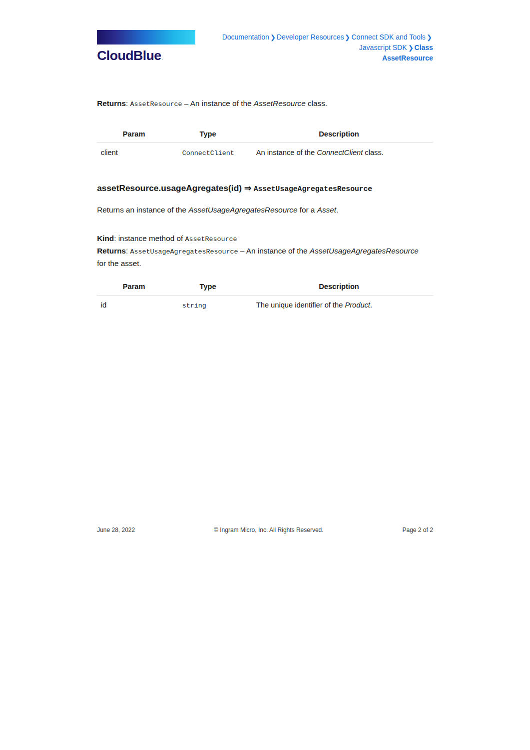CloudBlue.
Documentation❯Developer Resources❯Connect SDK and Tools❯Javascript SDK❯Class
AssetResource
Returns: AssetResource – An instance of the AssetResource class.
| Param | Type | Description |
| --- | --- | --- |
| client | ConnectClient | An instance of the ConnectClient class. |
assetResource.usageAgregates(id) ⇒ AssetUsageAgregatesResource
Returns an instance of the AssetUsageAgregatesResource for a Asset.
Kind: instance method of AssetResource
Returns: AssetUsageAgregatesResource – An instance of the AssetUsageAgregatesResource
for the asset.
| Param | Type | Description |
| --- | --- | --- |
| id | string | The unique identifier of the Product . |
June 28, 2022
© Ingram Micro, Inc. All Rights Reserved.
Page 2 of 2